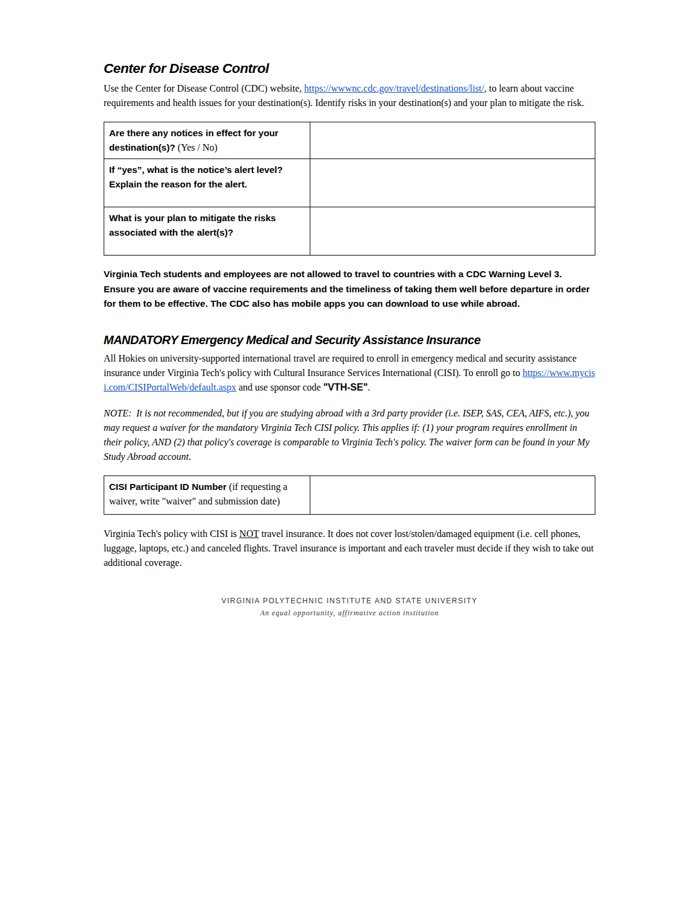Center for Disease Control
Use the Center for Disease Control (CDC) website, https://wwwnc.cdc.gov/travel/destinations/list/, to learn about vaccine requirements and health issues for your destination(s). Identify risks in your destination(s) and your plan to mitigate the risk.
| Are there any notices in effect for your destination(s)? (Yes / No) | |
| If “yes”, what is the notice’s alert level? Explain the reason for the alert. | |
| What is your plan to mitigate the risks associated with the alert(s)? | |
Virginia Tech students and employees are not allowed to travel to countries with a CDC Warning Level 3. Ensure you are aware of vaccine requirements and the timeliness of taking them well before departure in order for them to be effective. The CDC also has mobile apps you can download to use while abroad.
MANDATORY Emergency Medical and Security Assistance Insurance
All Hokies on university-supported international travel are required to enroll in emergency medical and security assistance insurance under Virginia Tech's policy with Cultural Insurance Services International (CISI). To enroll go to https://www.mycisi.com/CISIPortalWeb/default.aspx and use sponsor code "VTH-SE".
NOTE: It is not recommended, but if you are studying abroad with a 3rd party provider (i.e. ISEP, SAS, CEA, AIFS, etc.), you may request a waiver for the mandatory Virginia Tech CISI policy. This applies if: (1) your program requires enrollment in their policy, AND (2) that policy's coverage is comparable to Virginia Tech's policy. The waiver form can be found in your My Study Abroad account.
| CISI Participant ID Number (if requesting a waiver, write "waiver" and submission date) | |
Virginia Tech's policy with CISI is NOT travel insurance. It does not cover lost/stolen/damaged equipment (i.e. cell phones, luggage, laptops, etc.) and canceled flights. Travel insurance is important and each traveler must decide if they wish to take out additional coverage.
VIRGINIA POLYTECHNIC INSTITUTE AND STATE UNIVERSITY
An equal opportunity, affirmative action institution